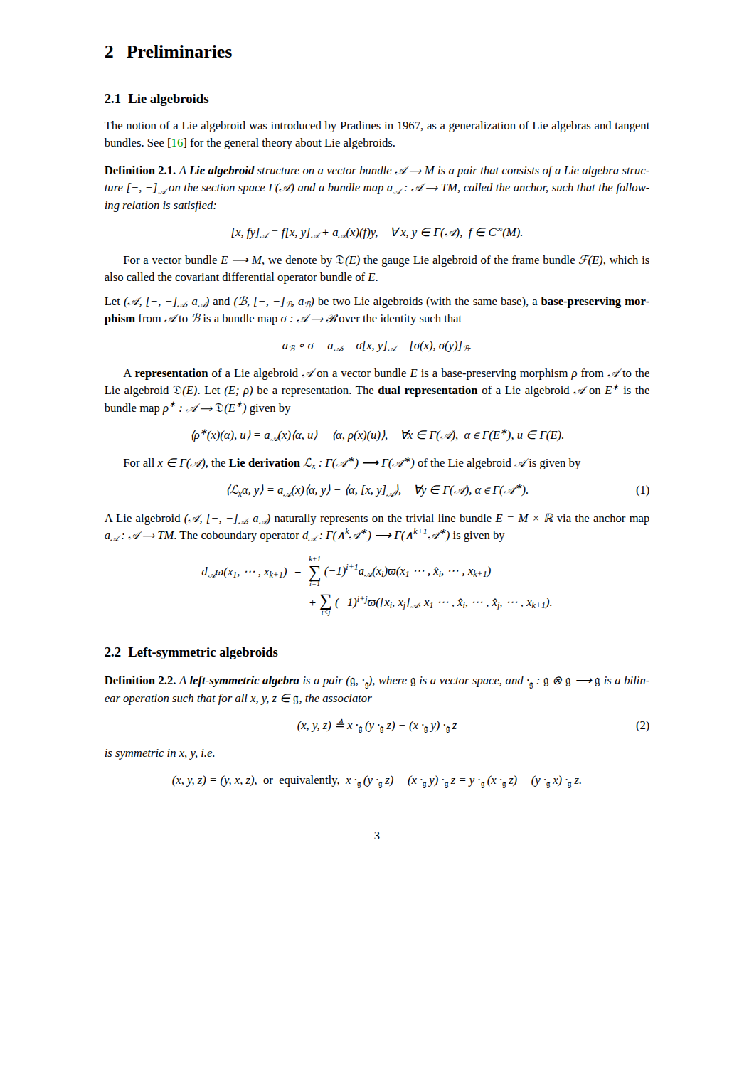2 Preliminaries
2.1 Lie algebroids
The notion of a Lie algebroid was introduced by Pradines in 1967, as a generalization of Lie algebras and tangent bundles. See [16] for the general theory about Lie algebroids.
Definition 2.1. A Lie algebroid structure on a vector bundle 𝒜 ⟶ M is a pair that consists of a Lie algebra structure [−, −]𝒜 on the section space Γ(𝒜) and a bundle map a𝒜 : 𝒜 ⟶ TM, called the anchor, such that the following relation is satisfied:
[x, fy]𝒜 = f[x, y]𝒜 + a𝒜(x)(f)y, ∀ x, y ∈ Γ(𝒜), f ∈ C∞(M).
For a vector bundle E ⟶ M, we denote by 𝔇(E) the gauge Lie algebroid of the frame bundle ℱ(E), which is also called the covariant differential operator bundle of E.
Let (𝒜, [−, −]𝒜, a𝒜) and (ℬ, [−, −]ℬ, aℬ) be two Lie algebroids (with the same base), a base-preserving morphism from 𝒜 to ℬ is a bundle map σ : 𝒜 ⟶ ℬ over the identity such that
aℬ ∘ σ = a𝒜, σ[x, y]𝒜 = [σ(x), σ(y)]ℬ.
A representation of a Lie algebroid 𝒜 on a vector bundle E is a base-preserving morphism ρ from 𝒜 to the Lie algebroid 𝔇(E). Let (E; ρ) be a representation. The dual representation of a Lie algebroid 𝒜 on E∗ is the bundle map ρ∗ : 𝒜 ⟶ 𝔇(E∗) given by
⟨ρ∗(x)(α), u⟩ = a𝒜(x)⟨α, u⟩ − ⟨α, ρ(x)(u)⟩, ∀x ∈ Γ(𝒜), α ∈ Γ(E∗), u ∈ Γ(E).
For all x ∈ Γ(𝒜), the Lie derivation ℒx : Γ(𝒜∗) ⟶ Γ(𝒜∗) of the Lie algebroid 𝒜 is given by
⟨ℒxα, y⟩ = a𝒜(x)⟨α, y⟩ − ⟨α, [x, y]𝒜⟩, ∀y ∈ Γ(𝒜), α ∈ Γ(𝒜∗). (1)
A Lie algebroid (𝒜, [−, −]𝒜, a𝒜) naturally represents on the trivial line bundle E = M × ℝ via the anchor map a𝒜 : 𝒜 ⟶ TM. The coboundary operator d𝒜 : Γ(∧k𝒜∗) ⟶ Γ(∧k+1𝒜∗) is given by
| d 𝒜 ϖ(x 1 , ⋯ , x k+1 ) | = | k+1 ∑ i=1 (−1) i+1 a 𝒜 (x i )ϖ(x 1 ⋯ , x̂ i , ⋯ , x k+1 ) |
| | | + ∑ i<j (−1) i+j ϖ([x i , x j ] 𝒜 , x 1 ⋯ , x̂ i , ⋯ , x̂ j , ⋯ , x k+1 ). |
2.2 Left-symmetric algebroids
Definition 2.2. A left-symmetric algebra is a pair (𝔤, ·𝔤), where 𝔤 is a vector space, and ·𝔤 : 𝔤 ⊗ 𝔤 ⟶ 𝔤 is a bilinear operation such that for all x, y, z ∈ 𝔤, the associator
(x, y, z) ≜ x ·𝔤 (y ·𝔤 z) − (x ·𝔤 y) ·𝔤 z (2)
is symmetric in x, y, i.e.
(x, y, z) = (y, x, z), or equivalently, x ·𝔤 (y ·𝔤 z) − (x ·𝔤 y) ·𝔤 z = y ·𝔤 (x ·𝔤 z) − (y ·𝔤 x) ·𝔤 z.
3